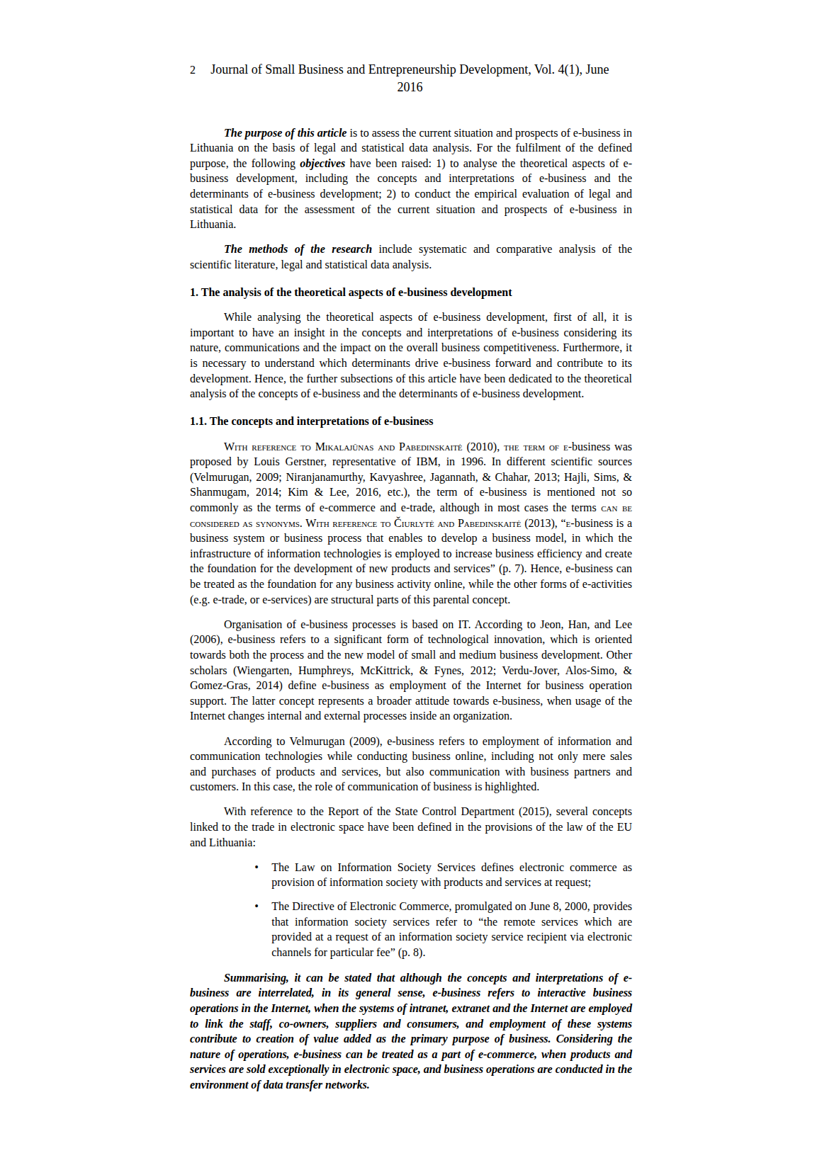2
Journal of Small Business and Entrepreneurship Development, Vol. 4(1), June 2016
The purpose of this article is to assess the current situation and prospects of e-business in Lithuania on the basis of legal and statistical data analysis. For the fulfilment of the defined purpose, the following objectives have been raised: 1) to analyse the theoretical aspects of e-business development, including the concepts and interpretations of e-business and the determinants of e-business development; 2) to conduct the empirical evaluation of legal and statistical data for the assessment of the current situation and prospects of e-business in Lithuania.
The methods of the research include systematic and comparative analysis of the scientific literature, legal and statistical data analysis.
1. The analysis of the theoretical aspects of e-business development
While analysing the theoretical aspects of e-business development, first of all, it is important to have an insight in the concepts and interpretations of e-business considering its nature, communications and the impact on the overall business competitiveness. Furthermore, it is necessary to understand which determinants drive e-business forward and contribute to its development. Hence, the further subsections of this article have been dedicated to the theoretical analysis of the concepts of e-business and the determinants of e-business development.
1.1. The concepts and interpretations of e-business
With reference to Mikalajūnas and Pabedinskaitė (2010), the term of e-business was proposed by Louis Gerstner, representative of IBM, in 1996. In different scientific sources (Velmurugan, 2009; Niranjanamurthy, Kavyashree, Jagannath, & Chahar, 2013; Hajli, Sims, & Shanmugam, 2014; Kim & Lee, 2016, etc.), the term of e-business is mentioned not so commonly as the terms of e-commerce and e-trade, although in most cases the terms can be considered as synonyms. With reference to Čiurlytė and Pabedinskaitė (2013), “e-business is a business system or business process that enables to develop a business model, in which the infrastructure of information technologies is employed to increase business efficiency and create the foundation for the development of new products and services” (p. 7). Hence, e-business can be treated as the foundation for any business activity online, while the other forms of e-activities (e.g. e-trade, or e-services) are structural parts of this parental concept.
Organisation of e-business processes is based on IT. According to Jeon, Han, and Lee (2006), e-business refers to a significant form of technological innovation, which is oriented towards both the process and the new model of small and medium business development. Other scholars (Wiengarten, Humphreys, McKittrick, & Fynes, 2012; Verdu-Jover, Alos-Simo, & Gomez-Gras, 2014) define e-business as employment of the Internet for business operation support. The latter concept represents a broader attitude towards e-business, when usage of the Internet changes internal and external processes inside an organization.
According to Velmurugan (2009), e-business refers to employment of information and communication technologies while conducting business online, including not only mere sales and purchases of products and services, but also communication with business partners and customers. In this case, the role of communication of business is highlighted.
With reference to the Report of the State Control Department (2015), several concepts linked to the trade in electronic space have been defined in the provisions of the law of the EU and Lithuania:
The Law on Information Society Services defines electronic commerce as provision of information society with products and services at request;
The Directive of Electronic Commerce, promulgated on June 8, 2000, provides that information society services refer to “the remote services which are provided at a request of an information society service recipient via electronic channels for particular fee” (p. 8).
Summarising, it can be stated that although the concepts and interpretations of e-business are interrelated, in its general sense, e-business refers to interactive business operations in the Internet, when the systems of intranet, extranet and the Internet are employed to link the staff, co-owners, suppliers and consumers, and employment of these systems contribute to creation of value added as the primary purpose of business. Considering the nature of operations, e-business can be treated as a part of e-commerce, when products and services are sold exceptionally in electronic space, and business operations are conducted in the environment of data transfer networks.